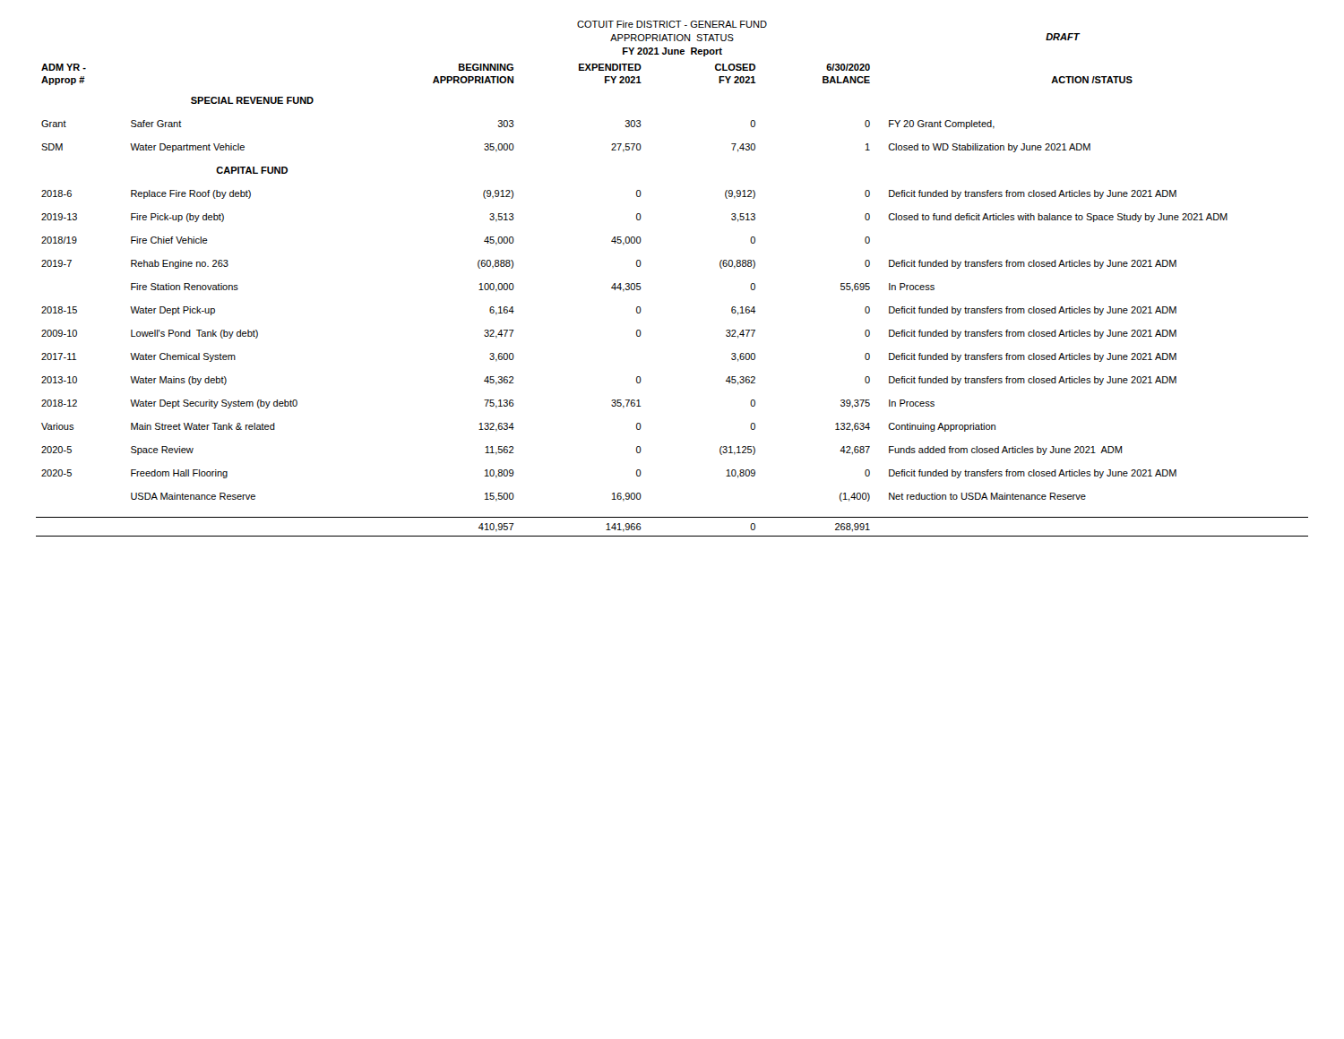COTUIT Fire DISTRICT - GENERAL FUND
APPROPRIATION STATUS
FY 2021 June Report
DRAFT
| ADM YR - Approp # | | BEGINNING APPROPRIATION | EXPENDITED FY 2021 | CLOSED FY 2021 | 6/30/2020 BALANCE | ACTION /STATUS |
| --- | --- | --- | --- | --- | --- | --- |
| | SPECIAL REVENUE FUND | | | | | |
| Grant | Safer Grant | 303 | 303 | 0 | 0 | FY 20 Grant Completed, |
| SDM | Water Department Vehicle | 35,000 | 27,570 | 7,430 | 1 | Closed to WD Stabilization by June 2021 ADM |
| | CAPITAL FUND | | | | | |
| 2018-6 | Replace Fire Roof (by debt) | (9,912) | 0 | (9,912) | 0 | Deficit funded by transfers from closed Articles by June 2021 ADM |
| 2019-13 | Fire Pick-up (by debt) | 3,513 | 0 | 3,513 | 0 | Closed to fund deficit Articles with balance to Space Study by June 2021 ADM |
| 2018/19 | Fire Chief Vehicle | 45,000 | 45,000 | 0 | 0 | |
| 2019-7 | Rehab Engine no. 263 | (60,888) | 0 | (60,888) | 0 | Deficit funded by transfers from closed Articles by June 2021 ADM |
| | Fire Station Renovations | 100,000 | 44,305 | 0 | 55,695 | In Process |
| 2018-15 | Water Dept Pick-up | 6,164 | 0 | 6,164 | 0 | Deficit funded by transfers from closed Articles by June 2021 ADM |
| 2009-10 | Lowell's Pond Tank (by debt) | 32,477 | 0 | 32,477 | 0 | Deficit funded by transfers from closed Articles by June 2021 ADM |
| 2017-11 | Water Chemical System | 3,600 | | 3,600 | 0 | Deficit funded by transfers from closed Articles by June 2021 ADM |
| 2013-10 | Water Mains (by debt) | 45,362 | 0 | 45,362 | 0 | Deficit funded by transfers from closed Articles by June 2021 ADM |
| 2018-12 | Water Dept Security System (by debt0 | 75,136 | 35,761 | 0 | 39,375 | In Process |
| Various | Main Street Water Tank & related | 132,634 | 0 | 0 | 132,634 | Continuing Appropriation |
| 2020-5 | Space Review | 11,562 | 0 | (31,125) | 42,687 | Funds added from closed Articles by June 2021 ADM |
| 2020-5 | Freedom Hall Flooring | 10,809 | 0 | 10,809 | 0 | Deficit funded by transfers from closed Articles by June 2021 ADM |
| | USDA Maintenance Reserve | 15,500 | 16,900 | | (1,400) | Net reduction to USDA Maintenance Reserve |
| | | 410,957 | 141,966 | 0 | 268,991 | |